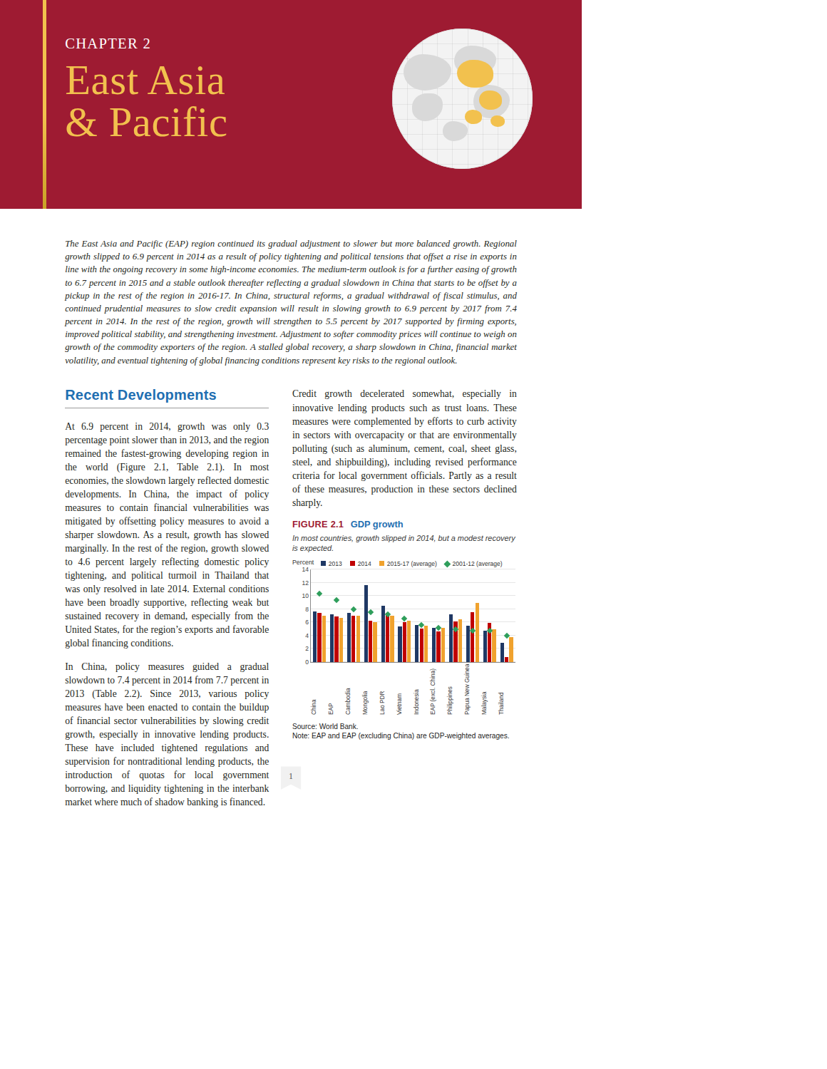Chapter 2
East Asia& Pacific
The East Asia and Pacific (EAP) region continued its gradual adjustment to slower but more balanced growth. Regional growth slipped to 6.9 percent in 2014 as a result of policy tightening and political tensions that offset a rise in exports in line with the ongoing recovery in some high-income economies. The medium-term outlook is for a further easing of growth to 6.7 percent in 2015 and a stable outlook thereafter reflecting a gradual slowdown in China that starts to be offset by a pickup in the rest of the region in 2016-17. In China, structural reforms, a gradual withdrawal of fiscal stimulus, and continued prudential measures to slow credit expansion will result in slowing growth to 6.9 percent by 2017 from 7.4 percent in 2014. In the rest of the region, growth will strengthen to 5.5 percent by 2017 supported by firming exports, improved political stability, and strengthening investment. Adjustment to softer commodity prices will continue to weigh on growth of the commodity exporters of the region. A stalled global recovery, a sharp slowdown in China, financial market volatility, and eventual tightening of global financing conditions represent key risks to the regional outlook.
Recent Developments
At 6.9 percent in 2014, growth was only 0.3 percentage point slower than in 2013, and the region remained the fastest-growing developing region in the world (Figure 2.1, Table 2.1). In most economies, the slowdown largely reflected domestic developments. In China, the impact of policy measures to contain financial vulnerabilities was mitigated by offsetting policy measures to avoid a sharper slowdown. As a result, growth has slowed marginally. In the rest of the region, growth slowed to 4.6 percent largely reflecting domestic policy tightening, and political turmoil in Thailand that was only resolved in late 2014. External conditions have been broadly supportive, reflecting weak but sustained recovery in demand, especially from the United States, for the region’s exports and favorable global financing conditions.
In China, policy measures guided a gradual slowdown to 7.4 percent in 2014 from 7.7 percent in 2013 (Table 2.2). Since 2013, various policy measures have been enacted to contain the buildup of financial sector vulnerabilities by slowing credit growth, especially in innovative lending products. These have included tightened regulations and supervision for nontraditional lending products, the introduction of quotas for local government borrowing, and liquidity tightening in the interbank market where much of shadow banking is financed.
Credit growth decelerated somewhat, especially in innovative lending products such as trust loans. These measures were complemented by efforts to curb activity in sectors with overcapacity or that are environmentally polluting (such as aluminum, cement, coal, sheet glass, steel, and shipbuilding), including revised performance criteria for local government officials. Partly as a result of these measures, production in these sectors declined sharply.
FIGURE 2.1 GDP growth
In most countries, growth slipped in 2014, but a modest recovery is expected.
Percent
2013
2014
2015-17 (average)
2001-12 (average)
0
2
4
6
8
10
12
14
China
EAP
Cambodia
Mongolia
Lao PDR
Vietnam
Indonesia
EAP (excl. China)
Philippines
Papua New Guinea
Malaysia
Thailand
Source: World Bank.
Note: EAP and EAP (excluding China) are GDP-weighted averages.
1